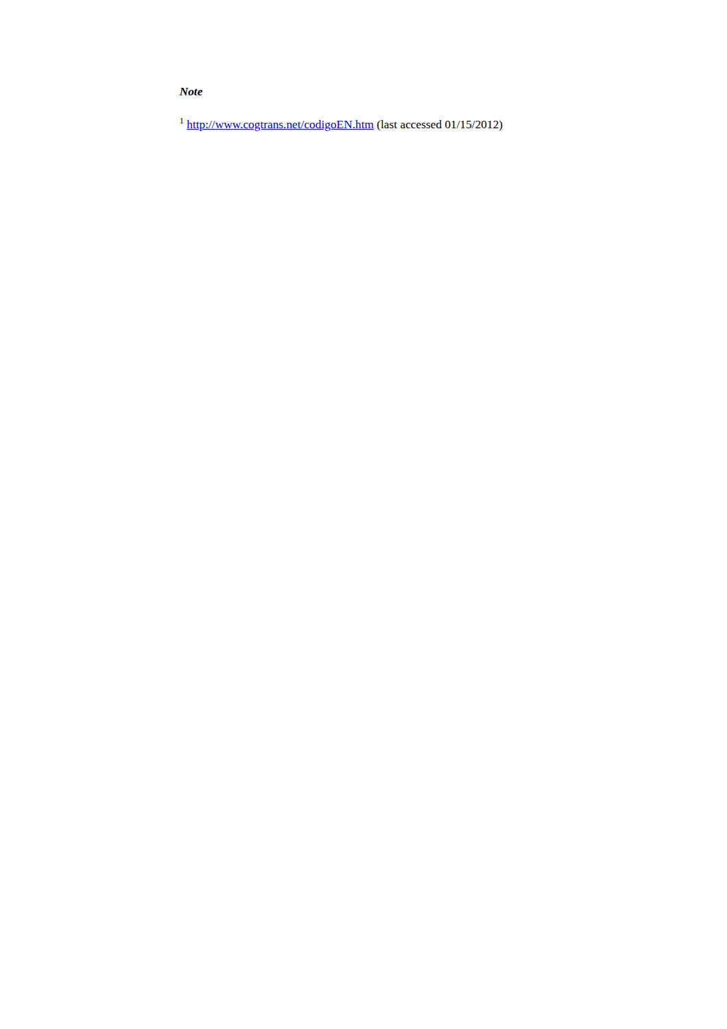Note
1 http://www.cogtrans.net/codigoEN.htm (last accessed 01/15/2012)